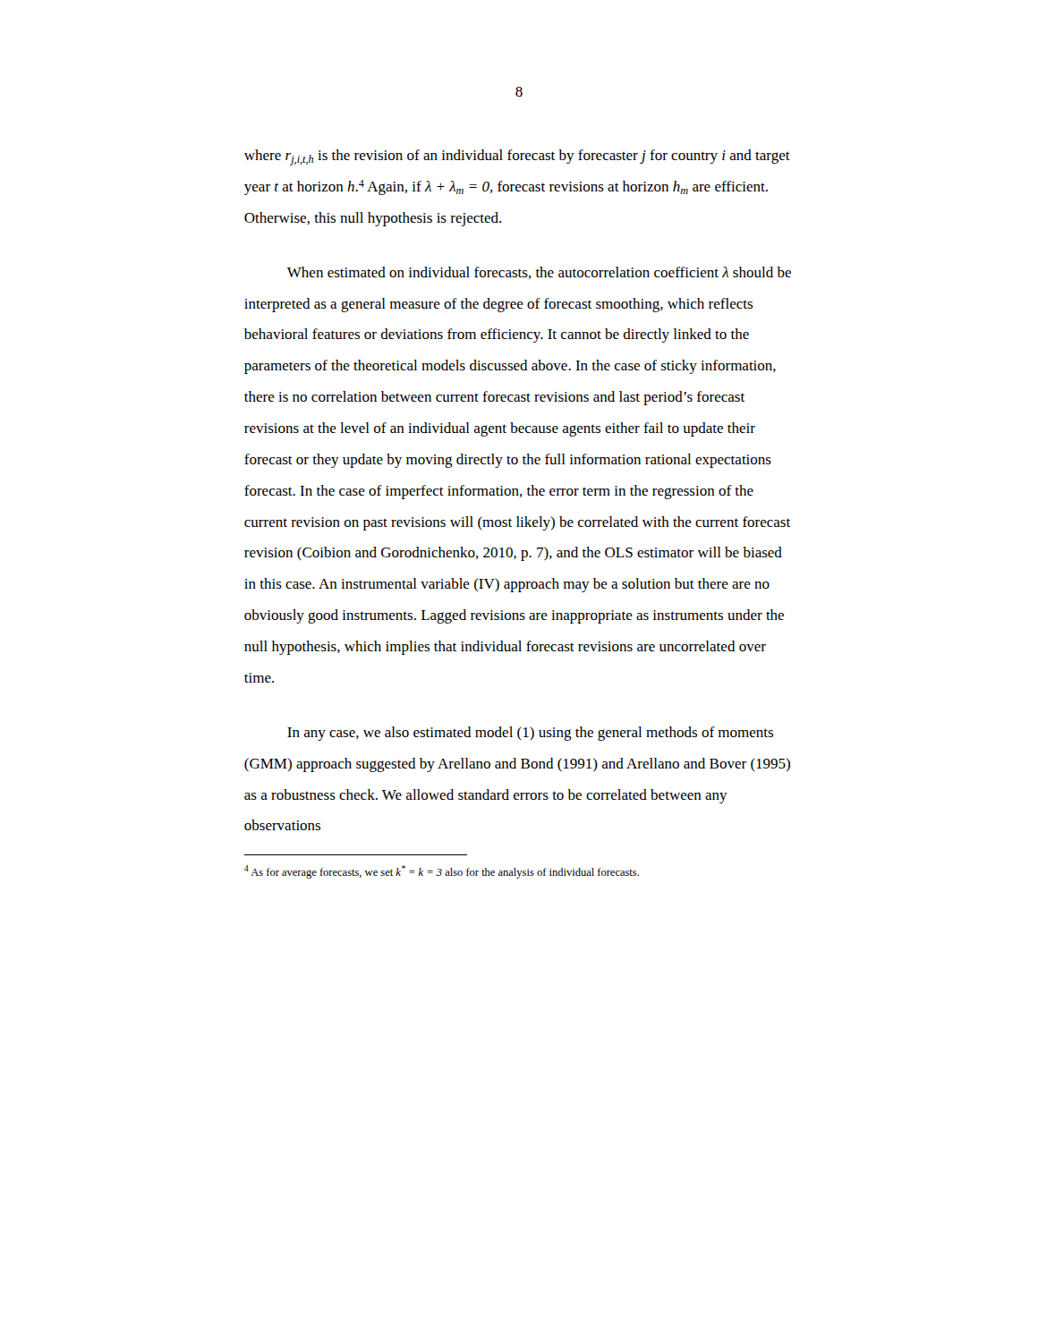8
where rj,i,t,h is the revision of an individual forecast by forecaster j for country i and target year t at horizon h.4 Again, if λ + λm = 0, forecast revisions at horizon hm are efficient. Otherwise, this null hypothesis is rejected.
When estimated on individual forecasts, the autocorrelation coefficient λ should be interpreted as a general measure of the degree of forecast smoothing, which reflects behavioral features or deviations from efficiency. It cannot be directly linked to the parameters of the theoretical models discussed above. In the case of sticky information, there is no correlation between current forecast revisions and last period’s forecast revisions at the level of an individual agent because agents either fail to update their forecast or they update by moving directly to the full information rational expectations forecast. In the case of imperfect information, the error term in the regression of the current revision on past revisions will (most likely) be correlated with the current forecast revision (Coibion and Gorodnichenko, 2010, p. 7), and the OLS estimator will be biased in this case. An instrumental variable (IV) approach may be a solution but there are no obviously good instruments. Lagged revisions are inappropriate as instruments under the null hypothesis, which implies that individual forecast revisions are uncorrelated over time.
In any case, we also estimated model (1) using the general methods of moments (GMM) approach suggested by Arellano and Bond (1991) and Arellano and Bover (1995) as a robustness check. We allowed standard errors to be correlated between any observations
4 As for average forecasts, we set k* = k = 3 also for the analysis of individual forecasts.